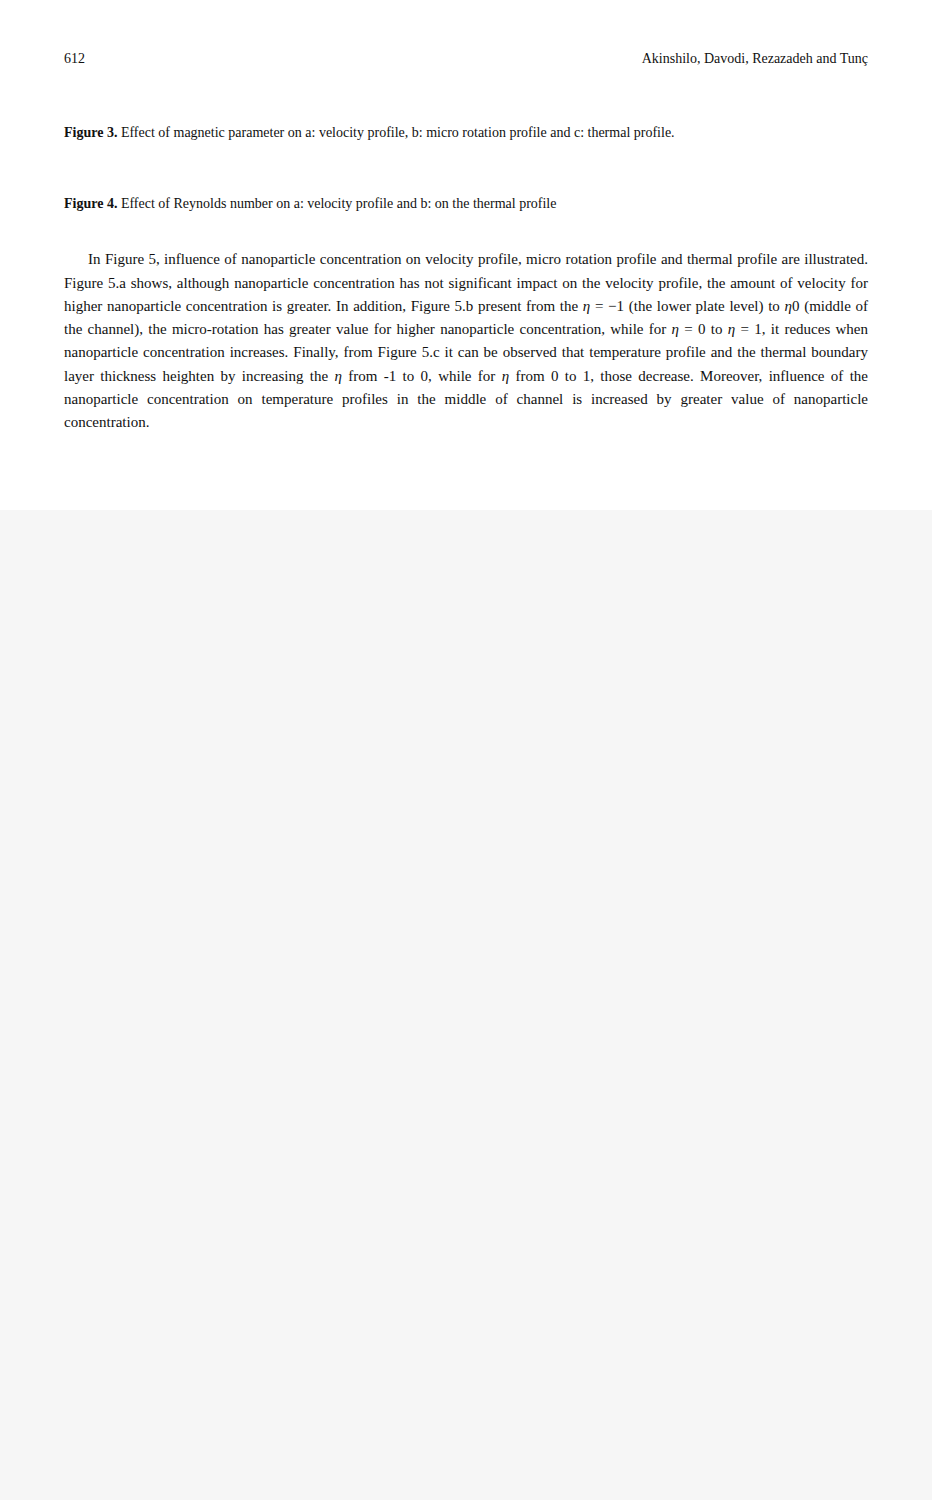612 Akinshilo, Davodi, Rezazadeh and Tunç
Figure 3. Effect of magnetic parameter on a: velocity profile, b: micro rotation profile and c: thermal profile.
Figure 4. Effect of Reynolds number on a: velocity profile and b: on the thermal profile
In Figure 5, influence of nanoparticle concentration on velocity profile, micro rotation profile and thermal profile are illustrated. Figure 5.a shows, although nanoparticle concentration has not significant impact on the velocity profile, the amount of velocity for higher nanoparticle concentration is greater. In addition, Figure 5.b present from the η = −1 (the lower plate level) to η0 (middle of the channel), the micro-rotation has greater value for higher nanoparticle concentration, while for η = 0 to η = 1, it reduces when nanoparticle concentration increases. Finally, from Figure 5.c it can be observed that temperature profile and the thermal boundary layer thickness heighten by increasing the η from -1 to 0, while for η from 0 to 1, those decrease. Moreover, influence of the nanoparticle concentration on temperature profiles in the middle of channel is increased by greater value of nanoparticle concentration.